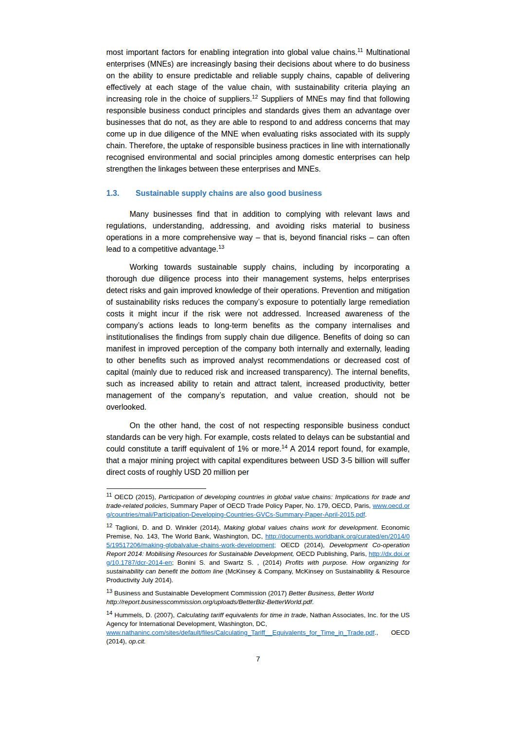most important factors for enabling integration into global value chains.11 Multinational enterprises (MNEs) are increasingly basing their decisions about where to do business on the ability to ensure predictable and reliable supply chains, capable of delivering effectively at each stage of the value chain, with sustainability criteria playing an increasing role in the choice of suppliers.12 Suppliers of MNEs may find that following responsible business conduct principles and standards gives them an advantage over businesses that do not, as they are able to respond to and address concerns that may come up in due diligence of the MNE when evaluating risks associated with its supply chain. Therefore, the uptake of responsible business practices in line with internationally recognised environmental and social principles among domestic enterprises can help strengthen the linkages between these enterprises and MNEs.
1.3. Sustainable supply chains are also good business
Many businesses find that in addition to complying with relevant laws and regulations, understanding, addressing, and avoiding risks material to business operations in a more comprehensive way – that is, beyond financial risks – can often lead to a competitive advantage.13
Working towards sustainable supply chains, including by incorporating a thorough due diligence process into their management systems, helps enterprises detect risks and gain improved knowledge of their operations. Prevention and mitigation of sustainability risks reduces the company’s exposure to potentially large remediation costs it might incur if the risk were not addressed. Increased awareness of the company’s actions leads to long-term benefits as the company internalises and institutionalises the findings from supply chain due diligence. Benefits of doing so can manifest in improved perception of the company both internally and externally, leading to other benefits such as improved analyst recommendations or decreased cost of capital (mainly due to reduced risk and increased transparency). The internal benefits, such as increased ability to retain and attract talent, increased productivity, better management of the company’s reputation, and value creation, should not be overlooked.
On the other hand, the cost of not respecting responsible business conduct standards can be very high. For example, costs related to delays can be substantial and could constitute a tariff equivalent of 1% or more.14 A 2014 report found, for example, that a major mining project with capital expenditures between USD 3-5 billion will suffer direct costs of roughly USD 20 million per
11 OECD (2015), Participation of developing countries in global value chains: Implications for trade and trade-related policies, Summary Paper of OECD Trade Policy Paper, No. 179, OECD, Paris, www.oecd.org/countries/mali/Participation-Developing-Countries-GVCs-Summary-Paper-April-2015.pdf.
12 Taglioni, D. and D. Winkler (2014), Making global values chains work for development. Economic Premise, No. 143, The World Bank, Washington, DC, http://documents.worldbank.org/curated/en/2014/05/19517206/making-globalvalue-chains-work-development; OECD (2014), Development Co-operation Report 2014: Mobilising Resources for Sustainable Development, OECD Publishing, Paris, http://dx.doi.org/10.1787/dcr-2014-en; Bonini S. and Swartz S. , (2014) Profits with purpose. How organizing for sustainability can benefit the bottom line (McKinsey & Company, McKinsey on Sustainability & Resource Productivity July 2014).
13 Business and Sustainable Development Commission (2017) Better Business, Better World
http://report.businesscommission.org/uploads/BetterBiz-BetterWorld.pdf.
14 Hummels, D. (2007), Calculating tariff equivalents for time in trade, Nathan Associates, Inc. for the US Agency for International Development, Washington, DC,
www.nathaninc.com/sites/default/files/Calculating_Tariff__Equivalents_for_Time_in_Trade.pdf., OECD (2014), op.cit.
7